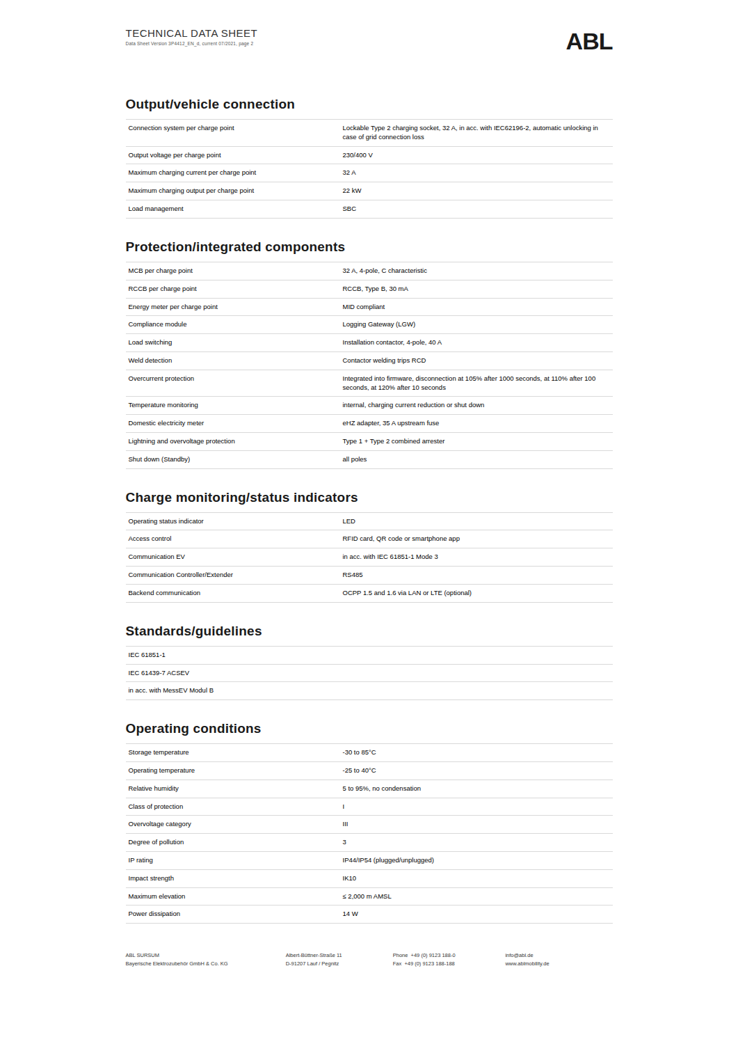TECHNICAL DATA SHEET
Data Sheet Version 3P4412_EN_d, current 07/2021, page 2
ABL
Output/vehicle connection
| Connection system per charge point | Lockable Type 2 charging socket, 32 A, in acc. with IEC62196-2, automatic unlocking in case of grid connection loss |
| Output voltage per charge point | 230/400 V |
| Maximum charging current per charge point | 32 A |
| Maximum charging output per charge point | 22 kW |
| Load management | SBC |
Protection/integrated components
| MCB per charge point | 32 A, 4-pole, C characteristic |
| RCCB per charge point | RCCB, Type B, 30 mA |
| Energy meter per charge point | MID compliant |
| Compliance module | Logging Gateway (LGW) |
| Load switching | Installation contactor, 4-pole, 40 A |
| Weld detection | Contactor welding trips RCD |
| Overcurrent protection | Integrated into firmware, disconnection at 105% after 1000 seconds, at 110% after 100 seconds, at 120% after 10 seconds |
| Temperature monitoring | internal, charging current reduction or shut down |
| Domestic electricity meter | eHZ adapter, 35 A upstream fuse |
| Lightning and overvoltage protection | Type 1 + Type 2 combined arrester |
| Shut down (Standby) | all poles |
Charge monitoring/status indicators
| Operating status indicator | LED |
| Access control | RFID card, QR code or smartphone app |
| Communication EV | in acc. with IEC 61851-1 Mode 3 |
| Communication Controller/Extender | RS485 |
| Backend communication | OCPP 1.5 and 1.6 via LAN or LTE (optional) |
Standards/guidelines
| IEC 61851-1 |
| IEC 61439-7 ACSEV |
| in acc. with MessEV Modul B |
Operating conditions
| Storage temperature | -30 to 85°C |
| Operating temperature | -25 to 40°C |
| Relative humidity | 5 to 95%, no condensation |
| Class of protection | I |
| Overvoltage category | III |
| Degree of pollution | 3 |
| IP rating | IP44/IP54 (plugged/unplugged) |
| Impact strength | IK10 |
| Maximum elevation | ≤ 2,000 m AMSL |
| Power dissipation | 14 W |
ABL SURSUM
Bayerische Elektrozubehör GmbH & Co. KG
Albert-Büttner-Straße 11
D-91207 Lauf / Pegnitz
Phone +49 (0) 9123 188-0
Fax +49 (0) 9123 188-188
info@abl.de
www.ablmobility.de